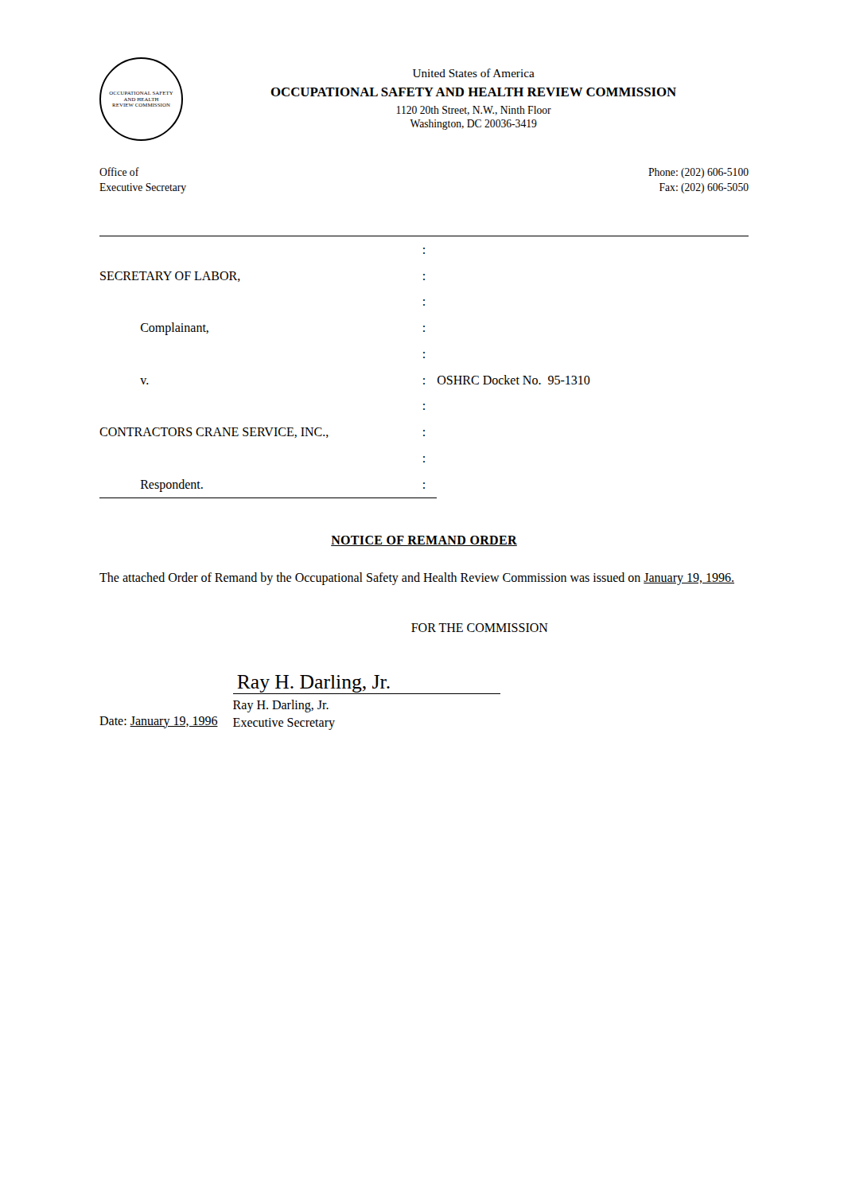OCCUPATIONAL SAFETY AND HEALTH
REVIEW COMMISSION
United States of America
OCCUPATIONAL SAFETY AND HEALTH REVIEW COMMISSION
1120 20th Street, N.W., Ninth Floor
Washington, DC 20036-3419
Office of
Executive Secretary
Phone: (202) 606-5100
Fax: (202) 606-5050
| | : | |
| SECRETARY OF LABOR, | : | |
| | : | |
| Complainant, | : | |
| | : | |
| v. | : | OSHRC Docket No. 95-1310 |
| | : | |
| CONTRACTORS CRANE SERVICE, INC., | : | |
| | : | |
| Respondent. | : | |
NOTICE OF REMAND ORDER
The attached Order of Remand by the Occupational Safety and Health Review Commission was issued on January 19, 1996.
FOR THE COMMISSION
Date: January 19, 1996
Ray H. Darling, Jr.
Ray H. Darling, Jr.
Executive Secretary